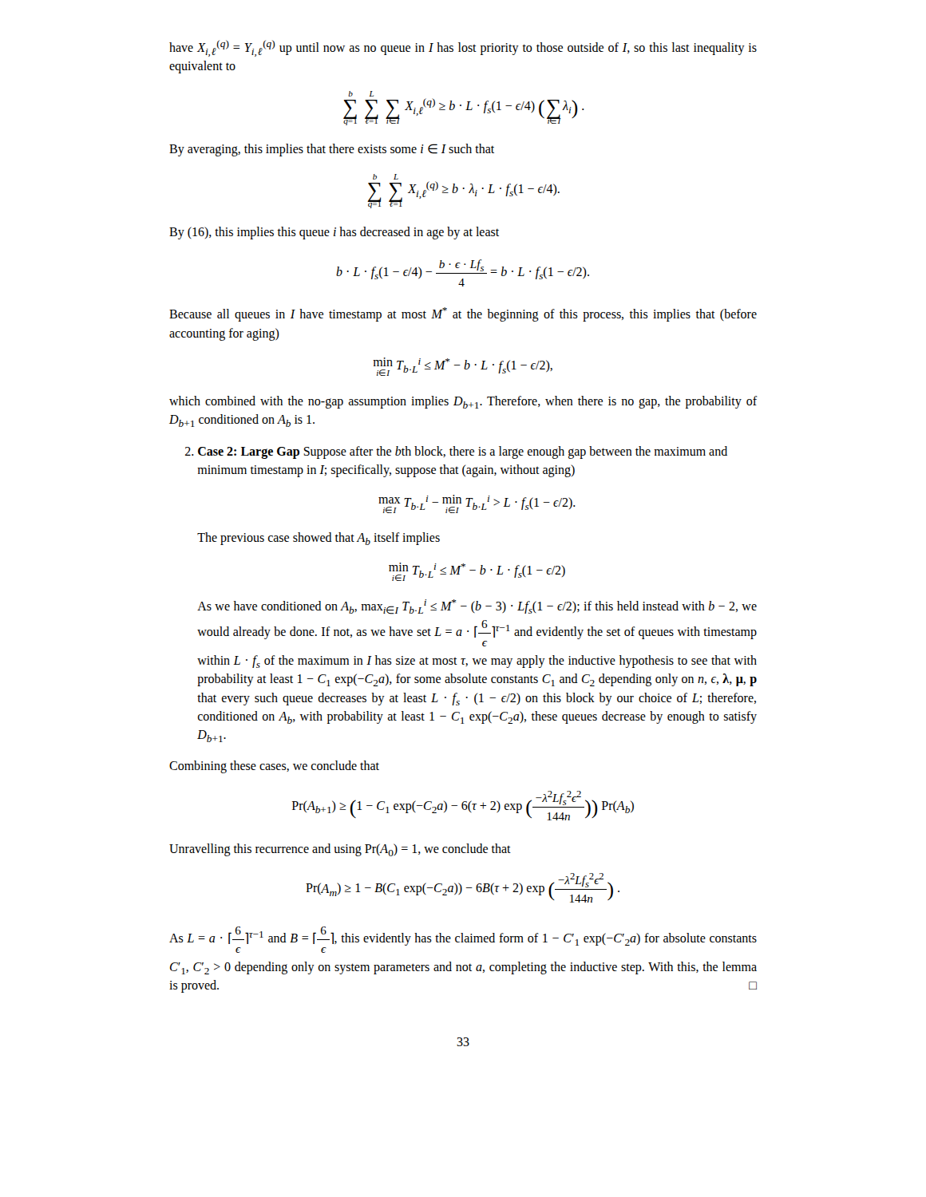have Xi,ℓ(q) = Yi,ℓ(q) up until now as no queue in I has lost priority to those outside of I, so this last inequality is equivalent to
b∑q=1 L∑ℓ=1 ∑i∈I Xi,ℓ(q) ≥ b · L · fs(1 − ϵ/4) ( ∑i∈I λi) .
By averaging, this implies that there exists some i ∈ I such that
b∑q=1 L∑ℓ=1 Xi,ℓ(q) ≥ b · λi · L · fs(1 − ϵ/4).
By (16), this implies this queue i has decreased in age by at least
b · L · fs(1 − ϵ/4) − b · ϵ · Lfs 4 = b · L · fs(1 − ϵ/2).
Because all queues in I have timestamp at most M* at the beginning of this process, this implies that (before accounting for aging)
min i∈I Tb·Li ≤ M* − b · L · fs(1 − ϵ/2),
which combined with the no-gap assumption implies Db+1. Therefore, when there is no gap, the probability of Db+1 conditioned on Ab is 1.
Case 2: Large Gap Suppose after the bth block, there is a large enough gap between the maximum and minimum timestamp in I; specifically, suppose that (again, without aging)
max i∈I Tb·Li − min i∈I Tb·Li > L · fs(1 − ϵ/2).
The previous case showed that Ab itself implies
min i∈I Tb·Li ≤ M* − b · L · fs(1 − ϵ/2)
As we have conditioned on Ab, maxi∈I Tb·Li ≤ M* − (b − 3) · Lfs(1 − ϵ/2); if this held instead with b − 2, we would already be done. If not, as we have set L = a · ⌈6 ϵ⌉τ−1 and evidently the set of queues with timestamp within L · fs of the maximum in I has size at most τ, we may apply the inductive hypothesis to see that with probability at least 1 − C1 exp(−C2a), for some absolute constants C1 and C2 depending only on n, ϵ, λ, μ, p that every such queue decreases by at least L · fs · (1 − ϵ/2) on this block by our choice of L; therefore, conditioned on Ab, with probability at least 1 − C1 exp(−C2a), these queues decrease by enough to satisfy Db+1.
Combining these cases, we conclude that
Pr(Ab+1) ≥ (1 − C1 exp(−C2a) − 6(τ + 2) exp (−λ2Lfs2ϵ2144n)) Pr(Ab)
Unravelling this recurrence and using Pr(A0) = 1, we conclude that
Pr(Am) ≥ 1 − B(C1 exp(−C2a)) − 6B(τ + 2) exp (−λ2Lfs2ϵ2144n) .
As L = a · ⌈6 ϵ⌉τ−1 and B = ⌈6 ϵ⌉, this evidently has the claimed form of 1 − C′1 exp(−C′2a) for absolute constants C′1, C′2 > 0 depending only on system parameters and not a, completing the inductive step. With this, the lemma is proved. □
33